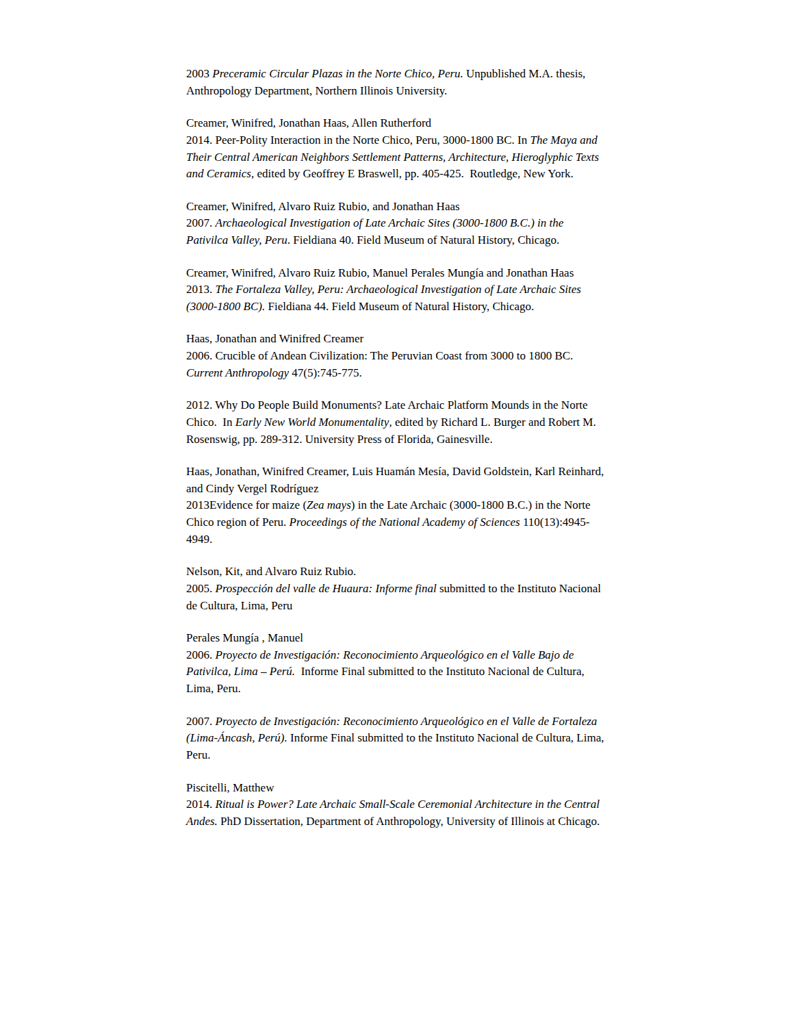2003 Preceramic Circular Plazas in the Norte Chico, Peru. Unpublished M.A. thesis, Anthropology Department, Northern Illinois University.
Creamer, Winifred, Jonathan Haas, Allen Rutherford
2014. Peer-Polity Interaction in the Norte Chico, Peru, 3000-1800 BC. In The Maya and Their Central American Neighbors Settlement Patterns, Architecture, Hieroglyphic Texts and Ceramics, edited by Geoffrey E Braswell, pp. 405-425. Routledge, New York.
Creamer, Winifred, Alvaro Ruiz Rubio, and Jonathan Haas
2007. Archaeological Investigation of Late Archaic Sites (3000-1800 B.C.) in the Pativilca Valley, Peru. Fieldiana 40. Field Museum of Natural History, Chicago.
Creamer, Winifred, Alvaro Ruiz Rubio, Manuel Perales Mungía and Jonathan Haas
2013. The Fortaleza Valley, Peru: Archaeological Investigation of Late Archaic Sites (3000-1800 BC). Fieldiana 44. Field Museum of Natural History, Chicago.
Haas, Jonathan and Winifred Creamer
2006. Crucible of Andean Civilization: The Peruvian Coast from 3000 to 1800 BC. Current Anthropology 47(5):745-775.
2012. Why Do People Build Monuments? Late Archaic Platform Mounds in the Norte Chico. In Early New World Monumentality, edited by Richard L. Burger and Robert M. Rosenswig, pp. 289-312. University Press of Florida, Gainesville.
Haas, Jonathan, Winifred Creamer, Luis Huamán Mesía, David Goldstein, Karl Reinhard, and Cindy Vergel Rodríguez
2013Evidence for maize (Zea mays) in the Late Archaic (3000-1800 B.C.) in the Norte Chico region of Peru. Proceedings of the National Academy of Sciences 110(13):4945-4949.
Nelson, Kit, and Alvaro Ruiz Rubio.
2005. Prospección del valle de Huaura: Informe final submitted to the Instituto Nacional de Cultura, Lima, Peru
Perales Mungía , Manuel
2006. Proyecto de Investigación: Reconocimiento Arqueológico en el Valle Bajo de Pativilca, Lima – Perú. Informe Final submitted to the Instituto Nacional de Cultura, Lima, Peru.
2007. Proyecto de Investigación: Reconocimiento Arqueológico en el Valle de Fortaleza (Lima-Áncash, Perú). Informe Final submitted to the Instituto Nacional de Cultura, Lima, Peru.
Piscitelli, Matthew
2014. Ritual is Power? Late Archaic Small-Scale Ceremonial Architecture in the Central Andes. PhD Dissertation, Department of Anthropology, University of Illinois at Chicago.